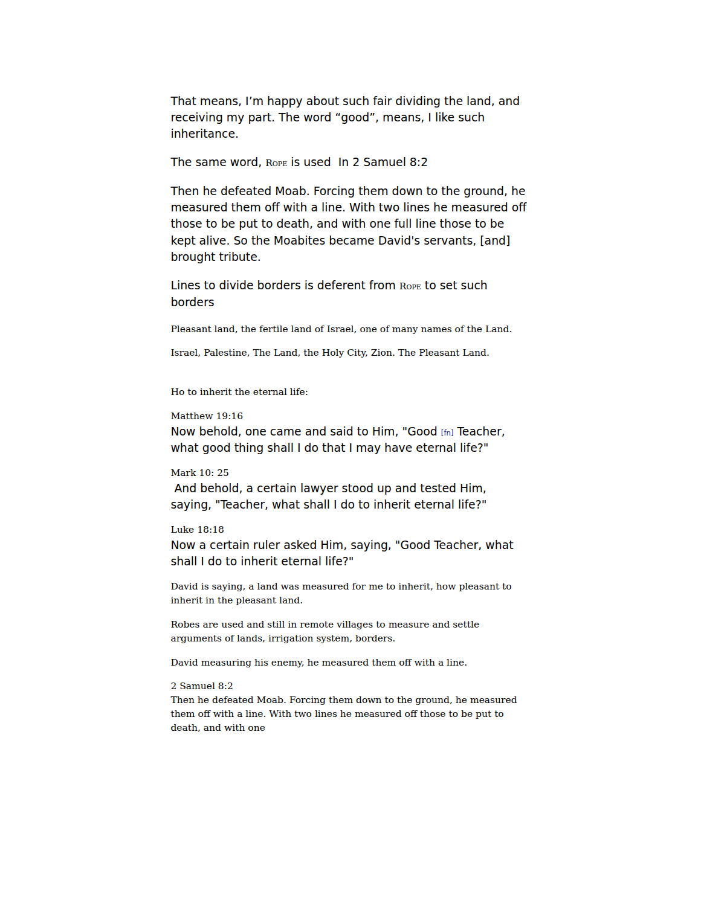That means, I’m happy about such fair dividing the land, and receiving my part. The word “good”, means, I like such inheritance.
The same word, Rope is used In 2 Samuel 8:2
Then he defeated Moab. Forcing them down to the ground, he measured them off with a line. With two lines he measured off those to be put to death, and with one full line those to be kept alive. So the Moabites became David's servants, [and] brought tribute.
Lines to divide borders is deferent from Rope to set such borders
Pleasant land, the fertile land of Israel, one of many names of the Land.
Israel, Palestine, The Land, the Holy City, Zion. The Pleasant Land.
Ho to inherit the eternal life:
Matthew 19:16
Now behold, one came and said to Him, "Good [fn] Teacher, what good thing shall I do that I may have eternal life?"
Mark 10: 25
And behold, a certain lawyer stood up and tested Him, saying, "Teacher, what shall I do to inherit eternal life?"
Luke 18:18
Now a certain ruler asked Him, saying, "Good Teacher, what shall I do to inherit eternal life?"
David is saying, a land was measured for me to inherit, how pleasant to inherit in the pleasant land.
Robes are used and still in remote villages to measure and settle arguments of lands, irrigation system, borders.
David measuring his enemy, he measured them off with a line.
2 Samuel 8:2
Then he defeated Moab. Forcing them down to the ground, he measured them off with a line. With two lines he measured off those to be put to death, and with one